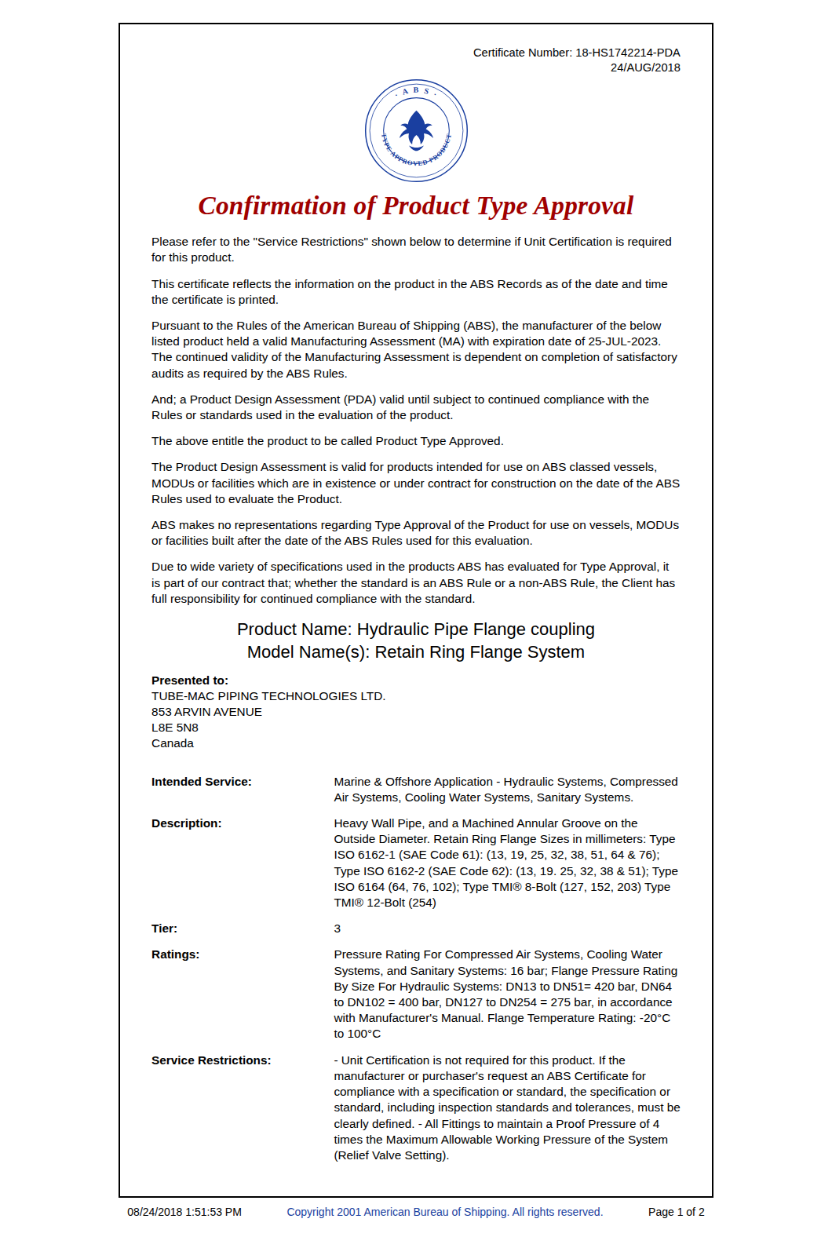Certificate Number: 18-HS1742214-PDA
24/AUG/2018
· A B S · TYPE APPROVED PRODUCT
Confirmation of Product Type Approval
Please refer to the "Service Restrictions" shown below to determine if Unit Certification is required for this product.
This certificate reflects the information on the product in the ABS Records as of the date and time the certificate is printed.
Pursuant to the Rules of the American Bureau of Shipping (ABS), the manufacturer of the below listed product held a valid Manufacturing Assessment (MA) with expiration date of 25-JUL-2023. The continued validity of the Manufacturing Assessment is dependent on completion of satisfactory audits as required by the ABS Rules.
And; a Product Design Assessment (PDA) valid until subject to continued compliance with the Rules or standards used in the evaluation of the product.
The above entitle the product to be called Product Type Approved.
The Product Design Assessment is valid for products intended for use on ABS classed vessels, MODUs or facilities which are in existence or under contract for construction on the date of the ABS Rules used to evaluate the Product.
ABS makes no representations regarding Type Approval of the Product for use on vessels, MODUs or facilities built after the date of the ABS Rules used for this evaluation.
Due to wide variety of specifications used in the products ABS has evaluated for Type Approval, it is part of our contract that; whether the standard is an ABS Rule or a non-ABS Rule, the Client has full responsibility for continued compliance with the standard.
Product Name: Hydraulic Pipe Flange coupling
Model Name(s): Retain Ring Flange System
Presented to:
TUBE-MAC PIPING TECHNOLOGIES LTD.
853 ARVIN AVENUE
L8E 5N8
Canada
| Intended Service: | Marine & Offshore Application - Hydraulic Systems, Compressed Air Systems, Cooling Water Systems, Sanitary Systems. |
| Description: | Heavy Wall Pipe, and a Machined Annular Groove on the Outside Diameter. Retain Ring Flange Sizes in millimeters: Type ISO 6162-1 (SAE Code 61): (13, 19, 25, 32, 38, 51, 64 & 76); Type ISO 6162-2 (SAE Code 62): (13, 19. 25, 32, 38 & 51); Type ISO 6164 (64, 76, 102); Type TMI® 8-Bolt (127, 152, 203) Type TMI® 12-Bolt (254) |
| Tier: | 3 |
| Ratings: | Pressure Rating For Compressed Air Systems, Cooling Water Systems, and Sanitary Systems: 16 bar; Flange Pressure Rating By Size For Hydraulic Systems: DN13 to DN51= 420 bar, DN64 to DN102 = 400 bar, DN127 to DN254 = 275 bar, in accordance with Manufacturer's Manual. Flange Temperature Rating: -20°C to 100°C |
| Service Restrictions: | - Unit Certification is not required for this product. If the manufacturer or purchaser's request an ABS Certificate for compliance with a specification or standard, the specification or standard, including inspection standards and tolerances, must be clearly defined. - All Fittings to maintain a Proof Pressure of 4 times the Maximum Allowable Working Pressure of the System (Relief Valve Setting). |
08/24/2018 1:51:53 PM
Copyright 2001 American Bureau of Shipping. All rights reserved.
Page 1 of 2